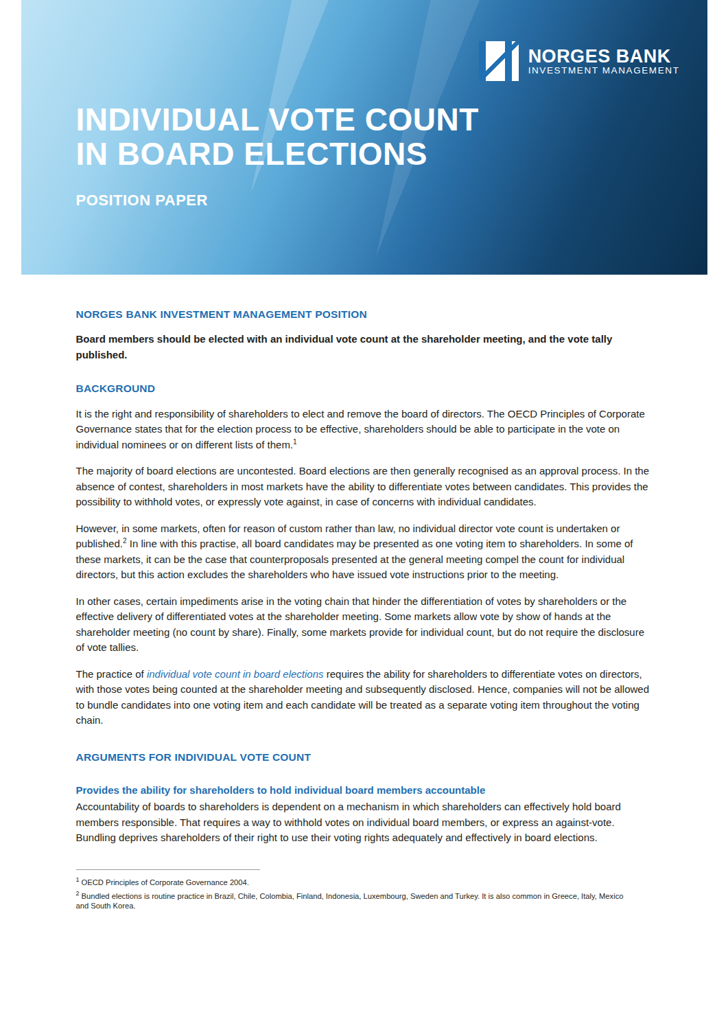NORGES BANK
INVESTMENT MANAGEMENT
INDIVIDUAL VOTE COUNT
IN BOARD ELECTIONS
POSITION PAPER
Norges Bank Investment Management position
Board members should be elected with an individual vote count at the shareholder meeting, and the vote tally published.
Background
It is the right and responsibility of shareholders to elect and remove the board of directors. The OECD Principles of Corporate Governance states that for the election process to be effective, shareholders should be able to participate in the vote on individual nominees or on different lists of them.1
The majority of board elections are uncontested. Board elections are then generally recognised as an approval process. In the absence of contest, shareholders in most markets have the ability to differentiate votes between candidates. This provides the possibility to withhold votes, or expressly vote against, in case of concerns with individual candidates.
However, in some markets, often for reason of custom rather than law, no individual director vote count is undertaken or published.2 In line with this practise, all board candidates may be presented as one voting item to shareholders. In some of these markets, it can be the case that counterproposals presented at the general meeting compel the count for individual directors, but this action excludes the shareholders who have issued vote instructions prior to the meeting.
In other cases, certain impediments arise in the voting chain that hinder the differentiation of votes by shareholders or the effective delivery of differentiated votes at the shareholder meeting. Some markets allow vote by show of hands at the shareholder meeting (no count by share). Finally, some markets provide for individual count, but do not require the disclosure of vote tallies.
The practice of individual vote count in board elections requires the ability for shareholders to differentiate votes on directors, with those votes being counted at the shareholder meeting and subsequently disclosed. Hence, companies will not be allowed to bundle candidates into one voting item and each candidate will be treated as a separate voting item throughout the voting chain.
Arguments for individual vote count
Provides the ability for shareholders to hold individual board members accountable
Accountability of boards to shareholders is dependent on a mechanism in which shareholders can effectively hold board members responsible. That requires a way to withhold votes on individual board members, or express an against-vote. Bundling deprives shareholders of their right to use their voting rights adequately and effectively in board elections.
1 OECD Principles of Corporate Governance 2004.
2 Bundled elections is routine practice in Brazil, Chile, Colombia, Finland, Indonesia, Luxembourg, Sweden and Turkey. It is also common in Greece, Italy, Mexico and South Korea.